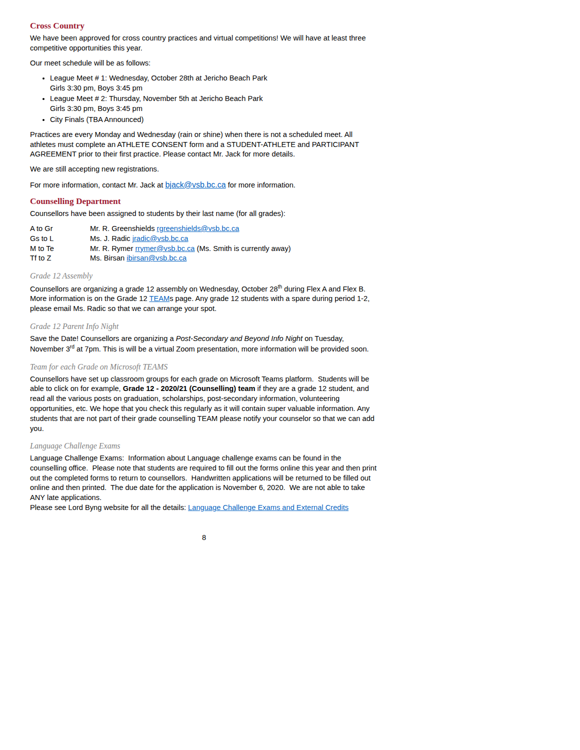Cross Country
We have been approved for cross country practices and virtual competitions! We will have at least three competitive opportunities this year.
Our meet schedule will be as follows:
League Meet # 1: Wednesday, October 28th at Jericho Beach Park
Girls 3:30 pm, Boys 3:45 pm
League Meet # 2: Thursday, November 5th at Jericho Beach Park
Girls 3:30 pm, Boys 3:45 pm
City Finals (TBA Announced)
Practices are every Monday and Wednesday (rain or shine) when there is not a scheduled meet. All athletes must complete an ATHLETE CONSENT form and a STUDENT-ATHLETE and PARTICIPANT AGREEMENT prior to their first practice. Please contact Mr. Jack for more details.
We are still accepting new registrations.
For more information, contact Mr. Jack at bjack@vsb.bc.ca for more information.
Counselling Department
Counsellors have been assigned to students by their last name (for all grades):
| A to Gr | Mr. R. Greenshields rgreenshields@vsb.bc.ca |
| Gs to L | Ms. J. Radic jradic@vsb.bc.ca |
| M to Te | Mr. R. Rymer rrymer@vsb.bc.ca (Ms. Smith is currently away) |
| Tf to Z | Ms. Birsan ibirsan@vsb.bc.ca |
Grade 12 Assembly
Counsellors are organizing a grade 12 assembly on Wednesday, October 28th during Flex A and Flex B. More information is on the Grade 12 TEAMs page. Any grade 12 students with a spare during period 1-2, please email Ms. Radic so that we can arrange your spot.
Grade 12 Parent Info Night
Save the Date! Counsellors are organizing a Post-Secondary and Beyond Info Night on Tuesday, November 3rd at 7pm. This is will be a virtual Zoom presentation, more information will be provided soon.
Team for each Grade on Microsoft TEAMS
Counsellors have set up classroom groups for each grade on Microsoft Teams platform. Students will be able to click on for example, Grade 12 - 2020/21 (Counselling) team if they are a grade 12 student, and read all the various posts on graduation, scholarships, post-secondary information, volunteering opportunities, etc. We hope that you check this regularly as it will contain super valuable information. Any students that are not part of their grade counselling TEAM please notify your counselor so that we can add you.
Language Challenge Exams
Language Challenge Exams: Information about Language challenge exams can be found in the counselling office. Please note that students are required to fill out the forms online this year and then print out the completed forms to return to counsellors. Handwritten applications will be returned to be filled out online and then printed. The due date for the application is November 6, 2020. We are not able to take ANY late applications.
Please see Lord Byng website for all the details: Language Challenge Exams and External Credits
8